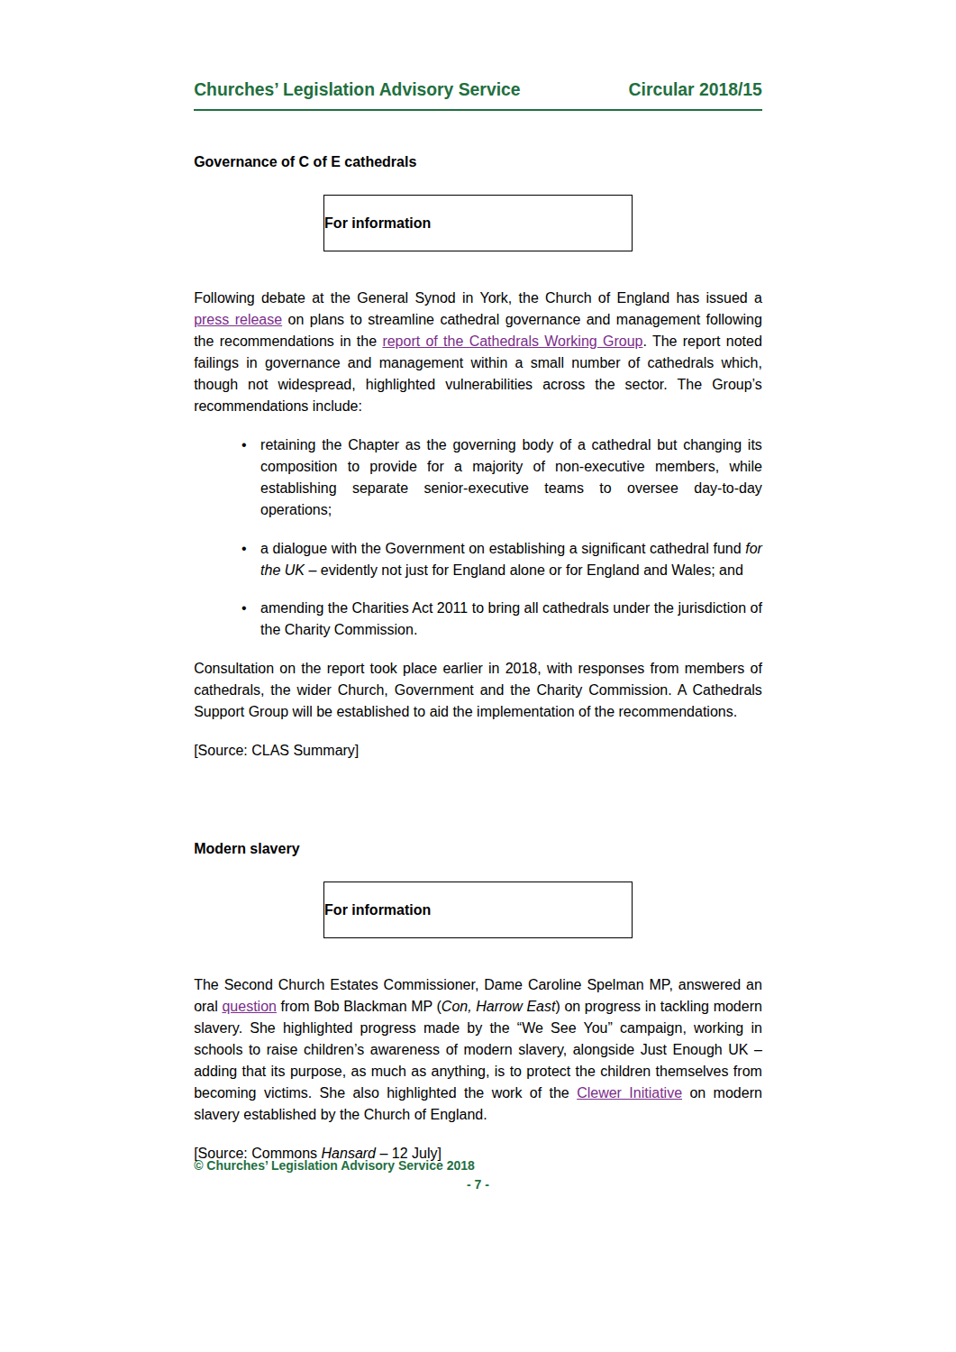Churches’ Legislation Advisory Service Circular 2018/15
Governance of C of E cathedrals
For information
Following debate at the General Synod in York, the Church of England has issued a press release on plans to streamline cathedral governance and management following the recommendations in the report of the Cathedrals Working Group. The report noted failings in governance and management within a small number of cathedrals which, though not widespread, highlighted vulnerabilities across the sector. The Group’s recommendations include:
retaining the Chapter as the governing body of a cathedral but changing its composition to provide for a majority of non-executive members, while establishing separate senior-executive teams to oversee day-to-day operations;
a dialogue with the Government on establishing a significant cathedral fund for the UK – evidently not just for England alone or for England and Wales; and
amending the Charities Act 2011 to bring all cathedrals under the jurisdiction of the Charity Commission.
Consultation on the report took place earlier in 2018, with responses from members of cathedrals, the wider Church, Government and the Charity Commission. A Cathedrals Support Group will be established to aid the implementation of the recommendations.
[Source: CLAS Summary]
Modern slavery
For information
The Second Church Estates Commissioner, Dame Caroline Spelman MP, answered an oral question from Bob Blackman MP (Con, Harrow East) on progress in tackling modern slavery. She highlighted progress made by the “We See You” campaign, working in schools to raise children’s awareness of modern slavery, alongside Just Enough UK – adding that its purpose, as much as anything, is to protect the children themselves from becoming victims. She also highlighted the work of the Clewer Initiative on modern slavery established by the Church of England.
[Source: Commons Hansard – 12 July]
© Churches’ Legislation Advisory Service 2018
- 7 -